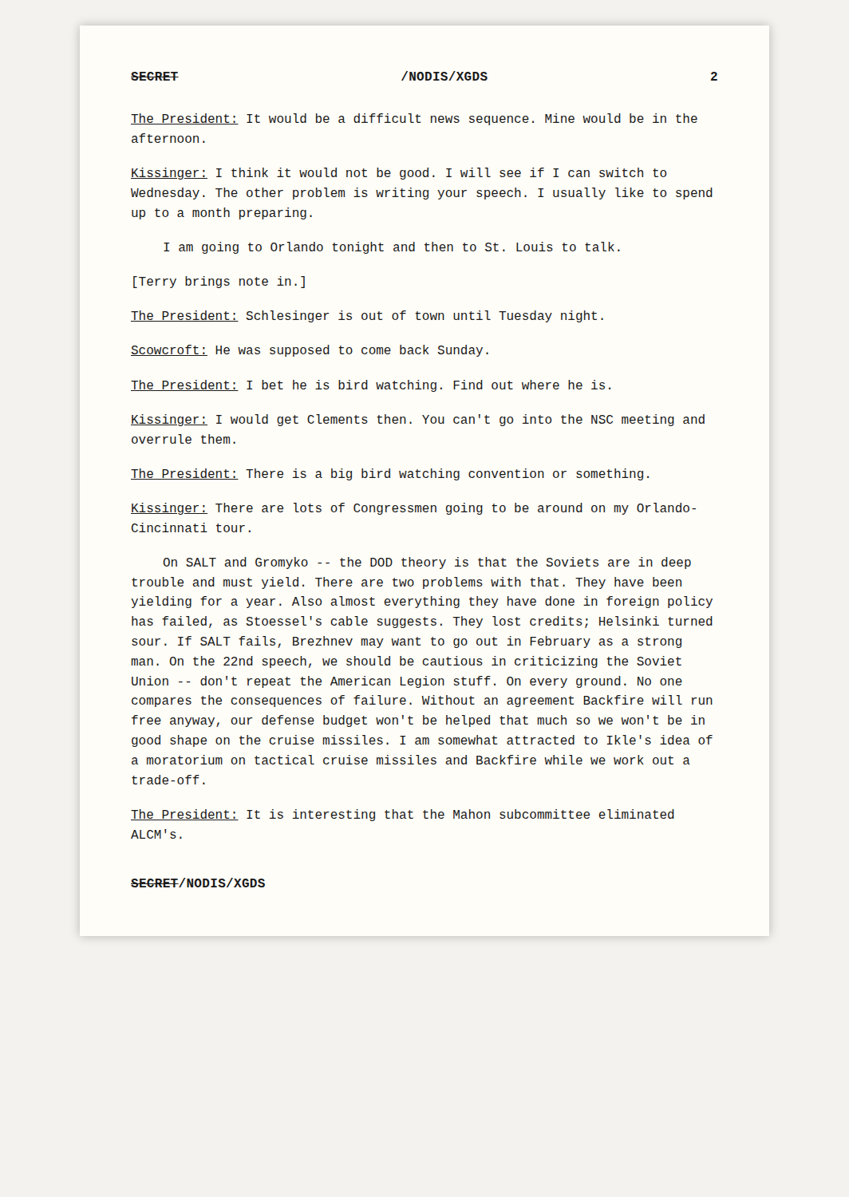SECRET/NODIS/XGDS 2
The President: It would be a difficult news sequence. Mine would be in the afternoon.
Kissinger: I think it would not be good. I will see if I can switch to Wednesday. The other problem is writing your speech. I usually like to spend up to a month preparing.
I am going to Orlando tonight and then to St. Louis to talk.
[Terry brings note in.]
The President: Schlesinger is out of town until Tuesday night.
Scowcroft: He was supposed to come back Sunday.
The President: I bet he is bird watching. Find out where he is.
Kissinger: I would get Clements then. You can't go into the NSC meeting and overrule them.
The President: There is a big bird watching convention or something.
Kissinger: There are lots of Congressmen going to be around on my Orlando-Cincinnati tour.
On SALT and Gromyko -- the DOD theory is that the Soviets are in deep trouble and must yield. There are two problems with that. They have been yielding for a year. Also almost everything they have done in foreign policy has failed, as Stoessel's cable suggests. They lost credits; Helsinki turned sour. If SALT fails, Brezhnev may want to go out in February as a strong man. On the 22nd speech, we should be cautious in criticizing the Soviet Union -- don't repeat the American Legion stuff. On every ground. No one compares the consequences of failure. Without an agreement Backfire will run free anyway, our defense budget won't be helped that much so we won't be in good shape on the cruise missiles. I am somewhat attracted to Ikle's idea of a moratorium on tactical cruise missiles and Backfire while we work out a trade-off.
The President: It is interesting that the Mahon subcommittee eliminated ALCM's.
SECRET/NODIS/XGDS